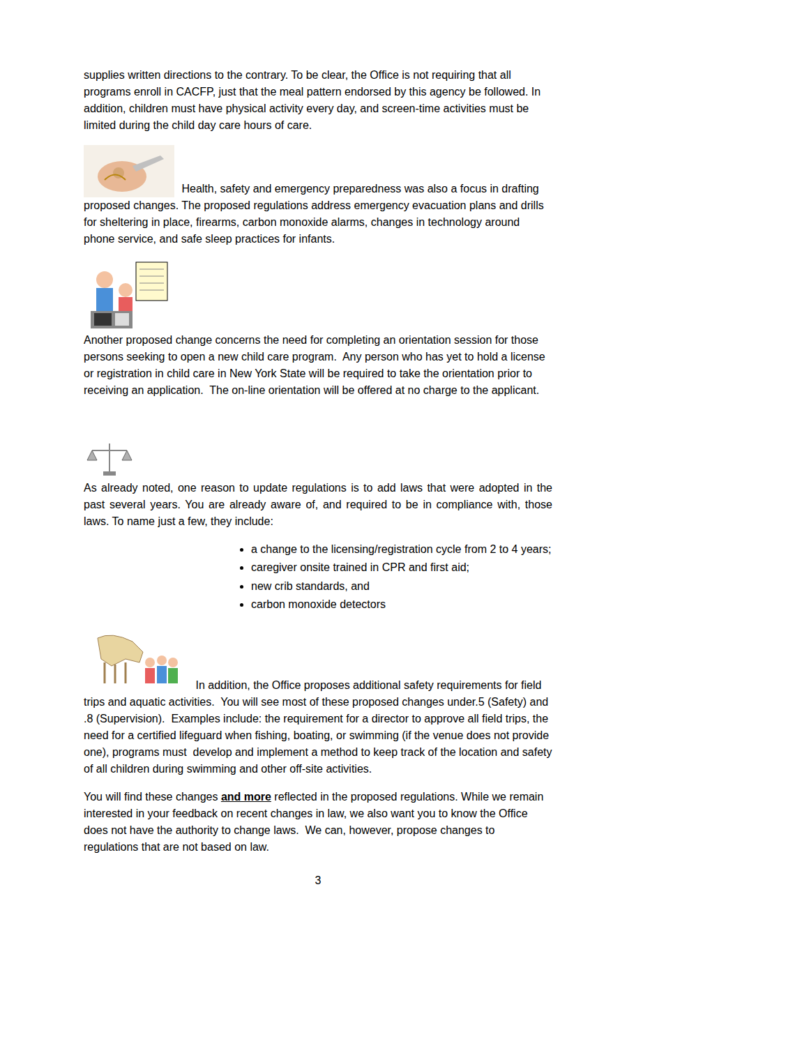supplies written directions to the contrary. To be clear, the Office is not requiring that all programs enroll in CACFP, just that the meal pattern endorsed by this agency be followed. In addition, children must have physical activity every day, and screen-time activities must be limited during the child day care hours of care.
Health, safety and emergency preparedness was also a focus in drafting proposed changes. The proposed regulations address emergency evacuation plans and drills for sheltering in place, firearms, carbon monoxide alarms, changes in technology around phone service, and safe sleep practices for infants.
Another proposed change concerns the need for completing an orientation session for those persons seeking to open a new child care program. Any person who has yet to hold a license or registration in child care in New York State will be required to take the orientation prior to receiving an application. The on-line orientation will be offered at no charge to the applicant.
As already noted, one reason to update regulations is to add laws that were adopted in the past several years. You are already aware of, and required to be in compliance with, those laws. To name just a few, they include:
a change to the licensing/registration cycle from 2 to 4 years;
caregiver onsite trained in CPR and first aid;
new crib standards, and
carbon monoxide detectors
In addition, the Office proposes additional safety requirements for field trips and aquatic activities. You will see most of these proposed changes under.5 (Safety) and .8 (Supervision). Examples include: the requirement for a director to approve all field trips, the need for a certified lifeguard when fishing, boating, or swimming (if the venue does not provide one), programs must develop and implement a method to keep track of the location and safety of all children during swimming and other off-site activities.
You will find these changes and more reflected in the proposed regulations. While we remain interested in your feedback on recent changes in law, we also want you to know the Office does not have the authority to change laws. We can, however, propose changes to regulations that are not based on law.
3